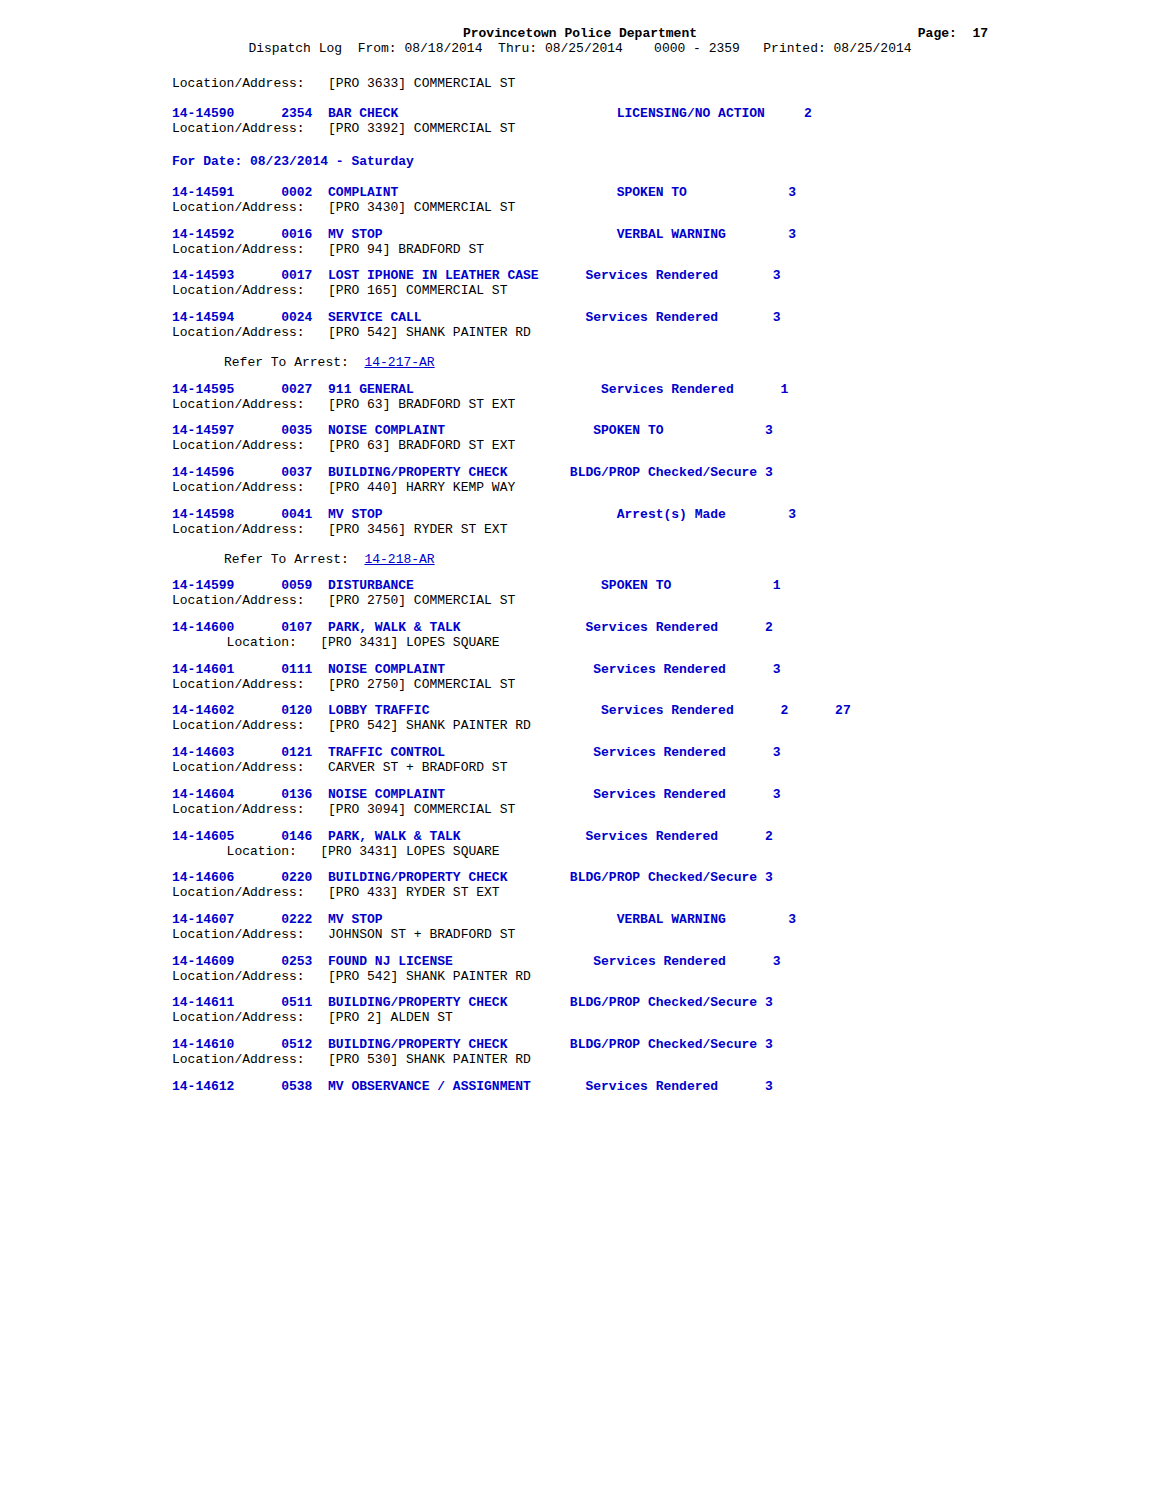Provincetown Police Department Page: 17
Dispatch Log From: 08/18/2014 Thru: 08/25/2014 0000 - 2359 Printed: 08/25/2014
Location/Address: [PRO 3633] COMMERCIAL ST
14-14590 2354 BAR CHECK LICENSING/NO ACTION 2 Location/Address: [PRO 3392] COMMERCIAL ST
For Date: 08/23/2014 - Saturday
14-14591 0002 COMPLAINT SPOKEN TO 3 Location/Address: [PRO 3430] COMMERCIAL ST
14-14592 0016 MV STOP VERBAL WARNING 3 Location/Address: [PRO 94] BRADFORD ST
14-14593 0017 LOST IPHONE IN LEATHER CASE Services Rendered 3 Location/Address: [PRO 165] COMMERCIAL ST
14-14594 0024 SERVICE CALL Services Rendered 3 Location/Address: [PRO 542] SHANK PAINTER RD Refer To Arrest: 14-217-AR
14-14595 0027 911 GENERAL Services Rendered 1 Location/Address: [PRO 63] BRADFORD ST EXT
14-14597 0035 NOISE COMPLAINT SPOKEN TO 3 Location/Address: [PRO 63] BRADFORD ST EXT
14-14596 0037 BUILDING/PROPERTY CHECK BLDG/PROP Checked/Secure 3 Location/Address: [PRO 440] HARRY KEMP WAY
14-14598 0041 MV STOP Arrest(s) Made 3 Location/Address: [PRO 3456] RYDER ST EXT Refer To Arrest: 14-218-AR
14-14599 0059 DISTURBANCE SPOKEN TO 1 Location/Address: [PRO 2750] COMMERCIAL ST
14-14600 0107 PARK, WALK & TALK Services Rendered 2 Location: [PRO 3431] LOPES SQUARE
14-14601 0111 NOISE COMPLAINT Services Rendered 3 Location/Address: [PRO 2750] COMMERCIAL ST
14-14602 0120 LOBBY TRAFFIC Services Rendered 2 27 Location/Address: [PRO 542] SHANK PAINTER RD
14-14603 0121 TRAFFIC CONTROL Services Rendered 3 Location/Address: CARVER ST + BRADFORD ST
14-14604 0136 NOISE COMPLAINT Services Rendered 3 Location/Address: [PRO 3094] COMMERCIAL ST
14-14605 0146 PARK, WALK & TALK Services Rendered 2 Location: [PRO 3431] LOPES SQUARE
14-14606 0220 BUILDING/PROPERTY CHECK BLDG/PROP Checked/Secure 3 Location/Address: [PRO 433] RYDER ST EXT
14-14607 0222 MV STOP VERBAL WARNING 3 Location/Address: JOHNSON ST + BRADFORD ST
14-14609 0253 FOUND NJ LICENSE Services Rendered 3 Location/Address: [PRO 542] SHANK PAINTER RD
14-14611 0511 BUILDING/PROPERTY CHECK BLDG/PROP Checked/Secure 3 Location/Address: [PRO 2] ALDEN ST
14-14610 0512 BUILDING/PROPERTY CHECK BLDG/PROP Checked/Secure 3 Location/Address: [PRO 530] SHANK PAINTER RD
14-14612 0538 MV OBSERVANCE / ASSIGNMENT Services Rendered 3